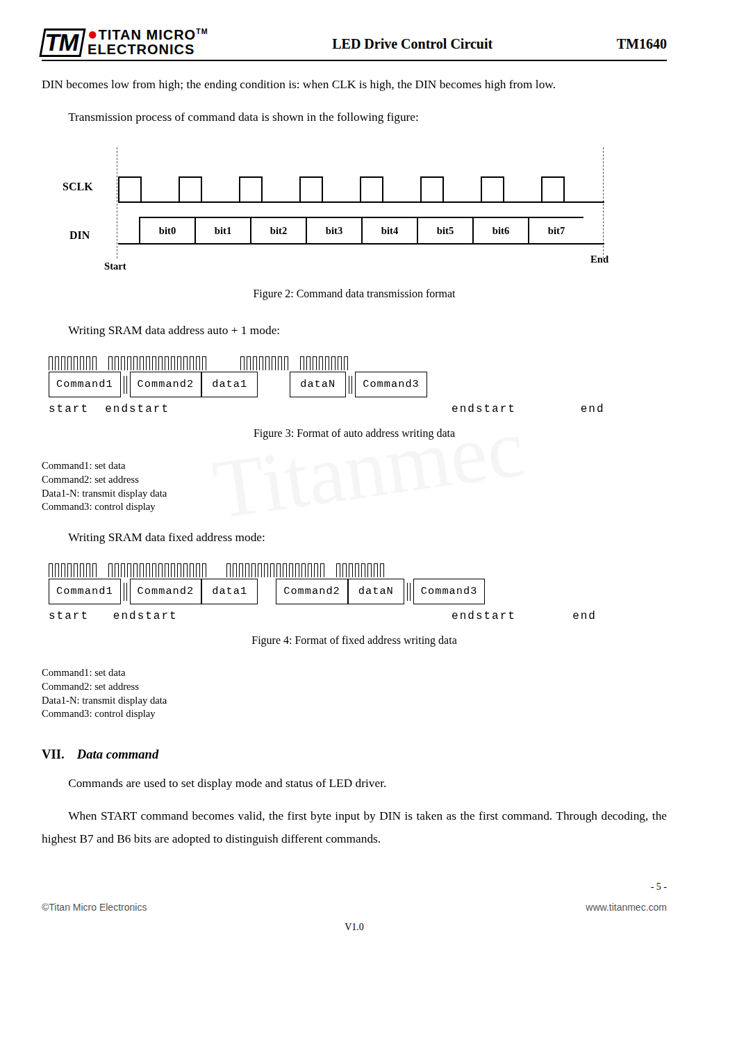Titanmec
TM
●TITAN MICROTM
ELECTRONICS
LED Drive Control Circuit
TM1640
DIN becomes low from high; the ending condition is: when CLK is high, the DIN becomes high from low.
Transmission process of command data is shown in the following figure:
SCLK
DIN
bit0
bit1
bit2
bit3
bit4
bit5
bit6
bit7
Start
End
Figure 2: Command data transmission format
Writing SRAM data address auto + 1 mode:
Command1
Command2
data1
dataN
Command3
start end start end start end
Figure 3: Format of auto address writing data
Command1: set data
Command2: set address
Data1-N: transmit display data
Command3: control display
Writing SRAM data fixed address mode:
Command1
Command2
data1
Command2
dataN
Command3
start end start end start end
Figure 4: Format of fixed address writing data
Command1: set data
Command2: set address
Data1-N: transmit display data
Command3: control display
VII. Data command
Commands are used to set display mode and status of LED driver.
When START command becomes valid, the first byte input by DIN is taken as the first command. Through decoding, the highest B7 and B6 bits are adopted to distinguish different commands.
- 5 -
©Titan Micro Electronics www.titanmec.com
V1.0